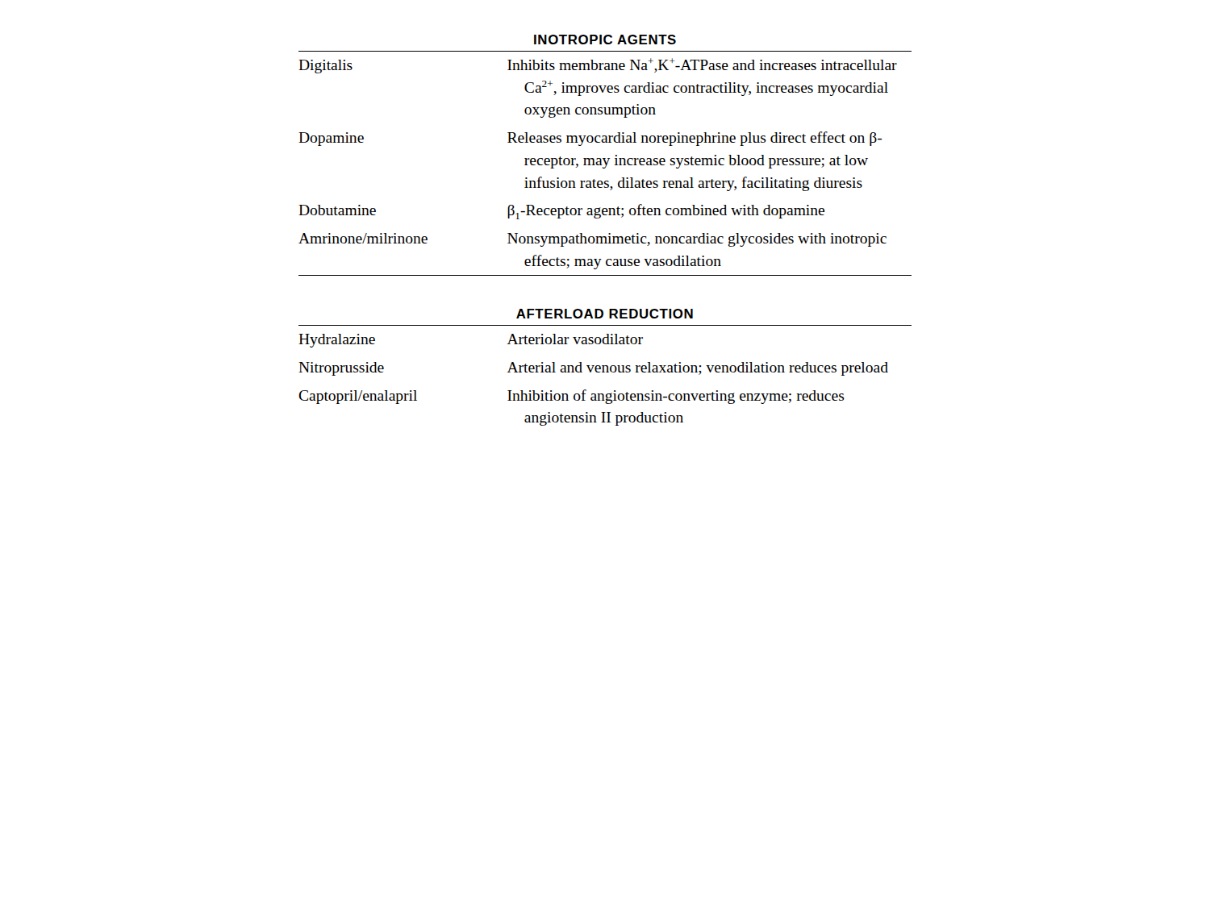INOTROPIC AGENTS
| Digitalis | Inhibits membrane Na + ,K + -ATPase and increases intracellular Ca 2+ , improves cardiac contractility, increases myocardial oxygen consumption |
| Dopamine | Releases myocardial norepinephrine plus direct effect on β-receptor, may increase systemic blood pressure; at low infusion rates, dilates renal artery, facilitating diuresis |
| Dobutamine | β 1 -Receptor agent; often combined with dopamine |
| Amrinone/milrinone | Nonsympathomimetic, noncardiac glycosides with inotropic effects; may cause vasodilation |
AFTERLOAD REDUCTION
| Hydralazine | Arteriolar vasodilator |
| Nitroprusside | Arterial and venous relaxation; venodilation reduces preload |
| Captopril/enalapril | Inhibition of angiotensin-converting enzyme; reduces angiotensin II production |